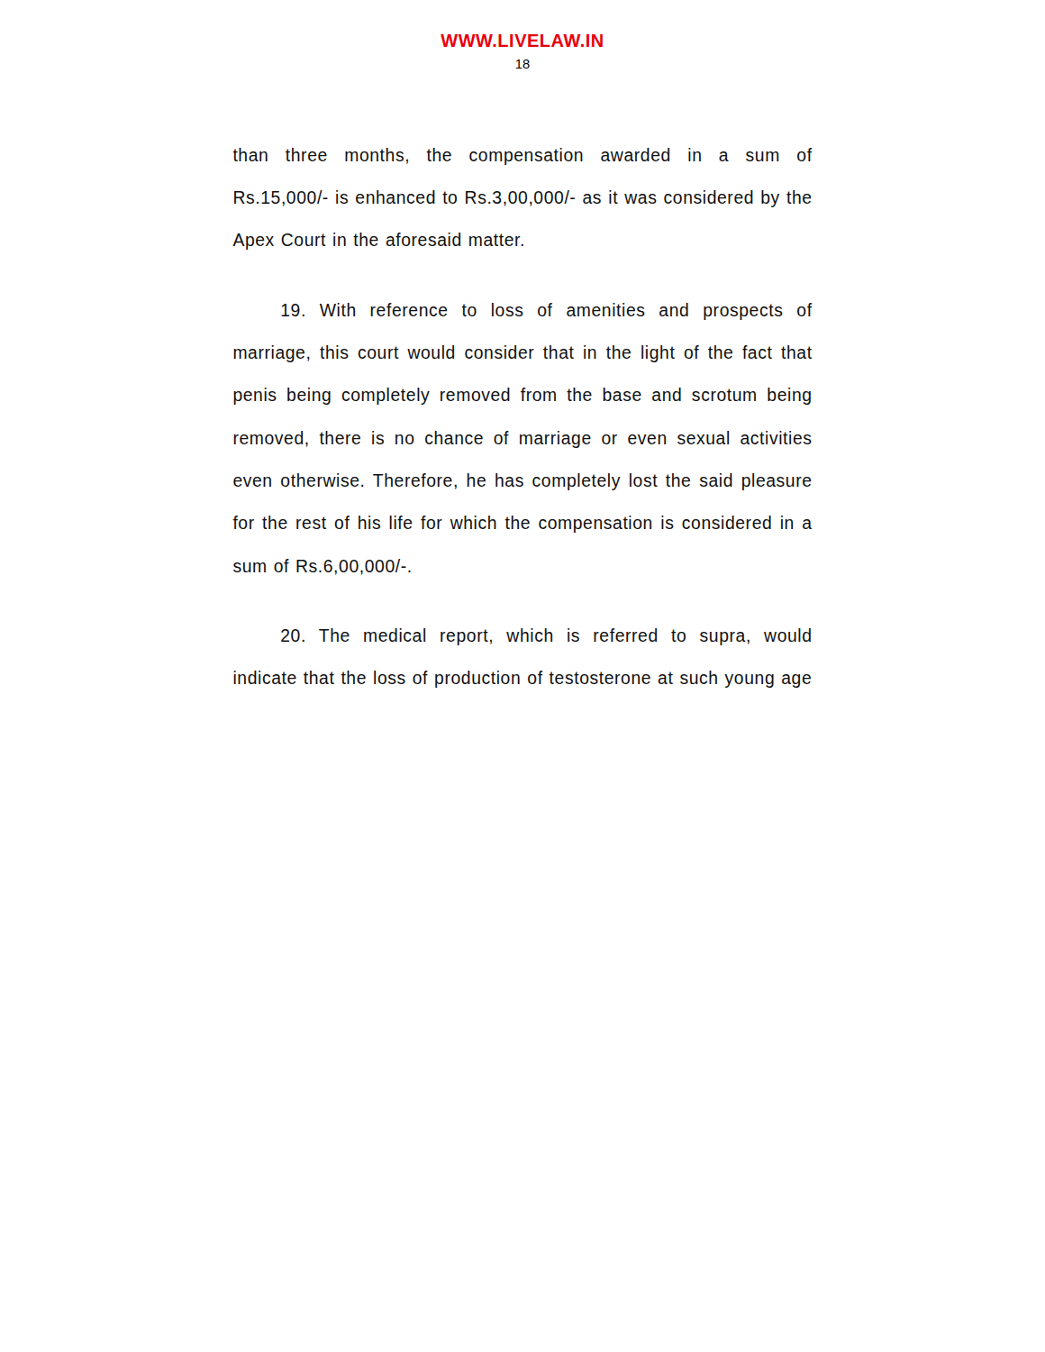WWW.LIVELAW.IN
18
than three months, the compensation awarded in a sum of Rs.15,000/- is enhanced to Rs.3,00,000/- as it was considered by the Apex Court in the aforesaid matter.
19. With reference to loss of amenities and prospects of marriage, this court would consider that in the light of the fact that penis being completely removed from the base and scrotum being removed, there is no chance of marriage or even sexual activities even otherwise. Therefore, he has completely lost the said pleasure for the rest of his life for which the compensation is considered in a sum of Rs.6,00,000/-.
20. The medical report, which is referred to supra, would indicate that the loss of production of testosterone at such young age